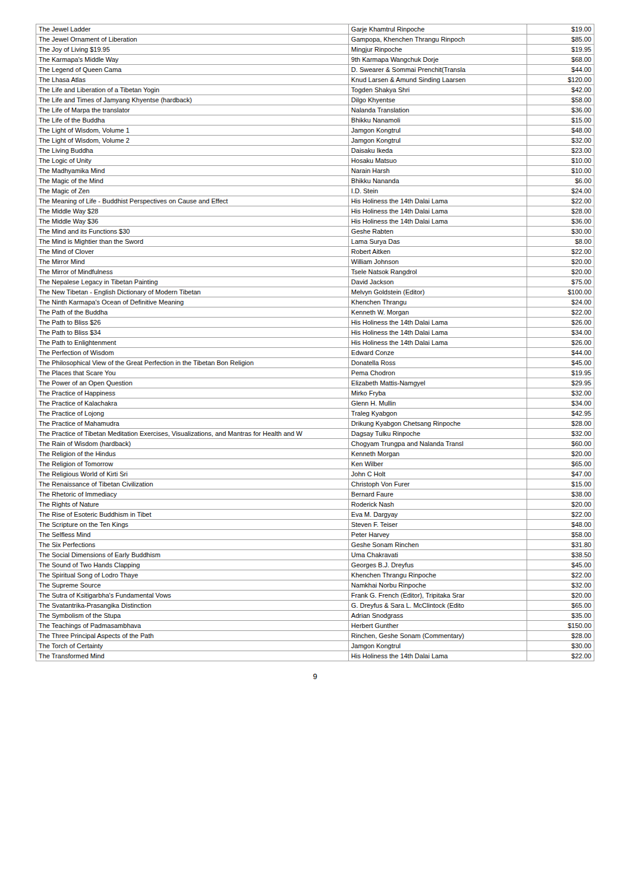| The Jewel Ladder | Garje Khamtrul Rinpoche | $19.00 |
| The Jewel Ornament of Liberation | Gampopa, Khenchen Thrangu Rinpoch | $85.00 |
| The Joy of Living $19.95 | Mingjur Rinpoche | $19.95 |
| The Karmapa's Middle Way | 9th Karmapa Wangchuk Dorje | $68.00 |
| The Legend of Queen Cama | D. Swearer & Sommai Prenchit(Transla | $44.00 |
| The Lhasa Atlas | Knud Larsen & Amund Sinding Laarsen | $120.00 |
| The Life and Liberation of a Tibetan Yogin | Togden Shakya Shri | $42.00 |
| The Life and Times of Jamyang Khyentse (hardback) | Dilgo Khyentse | $58.00 |
| The Life of Marpa the translator | Nalanda Translation | $36.00 |
| The Life of the Buddha | Bhikku Nanamoli | $15.00 |
| The Light of Wisdom, Volume 1 | Jamgon Kongtrul | $48.00 |
| The Light of Wisdom, Volume 2 | Jamgon Kongtrul | $32.00 |
| The Living Buddha | Daisaku Ikeda | $23.00 |
| The Logic of Unity | Hosaku Matsuo | $10.00 |
| The Madhyamika Mind | Narain Harsh | $10.00 |
| The Magic of the Mind | Bhikku Nananda | $6.00 |
| The Magic of Zen | I.D. Stein | $24.00 |
| The Meaning of Life - Buddhist Perspectives on Cause and Effect | His Holiness the 14th Dalai Lama | $22.00 |
| The Middle Way $28 | His Holiness the 14th Dalai Lama | $28.00 |
| The Middle Way $36 | His Holiness the 14th Dalai Lama | $36.00 |
| The Mind and its Functions $30 | Geshe Rabten | $30.00 |
| The Mind is Mightier than the Sword | Lama Surya Das | $8.00 |
| The Mind of Clover | Robert Aitken | $22.00 |
| The Mirror Mind | William Johnson | $20.00 |
| The Mirror of Mindfulness | Tsele Natsok Rangdrol | $20.00 |
| The Nepalese Legacy in Tibetan Painting | David Jackson | $75.00 |
| The New Tibetan - English Dictionary of Modern Tibetan | Melvyn Goldstein (Editor) | $100.00 |
| The Ninth Karmapa's Ocean of Definitive Meaning | Khenchen Thrangu | $24.00 |
| The Path of the Buddha | Kenneth W. Morgan | $22.00 |
| The Path to Bliss $26 | His Holiness the 14th Dalai Lama | $26.00 |
| The Path to Bliss $34 | His Holiness the 14th Dalai Lama | $34.00 |
| The Path to Enlightenment | His Holiness the 14th Dalai Lama | $26.00 |
| The Perfection of Wisdom | Edward Conze | $44.00 |
| The Philosophical View of the Great Perfection in the Tibetan Bon Religion | Donatella Ross | $45.00 |
| The Places that Scare You | Pema Chodron | $19.95 |
| The Power of an Open Question | Elizabeth Mattis-Namgyel | $29.95 |
| The Practice of Happiness | Mirko Fryba | $32.00 |
| The Practice of Kalachakra | Glenn H. Mullin | $34.00 |
| The Practice of Lojong | Traleg Kyabgon | $42.95 |
| The Practice of Mahamudra | Drikung Kyabgon Chetsang Rinpoche | $28.00 |
| The Practice of Tibetan Meditation Exercises, Visualizations, and Mantras for Health and W | Dagsay Tulku Rinpoche | $32.00 |
| The Rain of Wisdom (hardback) | Chogyam Trungpa and Nalanda Transl | $60.00 |
| The Religion of the Hindus | Kenneth Morgan | $20.00 |
| The Religion of Tomorrow | Ken Wilber | $65.00 |
| The Religious World of Kirti Sri | John C Holt | $47.00 |
| The Renaissance of Tibetan Civilization | Christoph Von Furer | $15.00 |
| The Rhetoric of Immediacy | Bernard Faure | $38.00 |
| The Rights of Nature | Roderick Nash | $20.00 |
| The Rise of Esoteric Buddhism in Tibet | Eva M. Dargyay | $22.00 |
| The Scripture on the Ten Kings | Steven F. Teiser | $48.00 |
| The Selfless Mind | Peter Harvey | $58.00 |
| The Six Perfections | Geshe Sonam Rinchen | $31.80 |
| The Social Dimensions of Early Buddhism | Uma Chakravati | $38.50 |
| The Sound of Two Hands Clapping | Georges B.J. Dreyfus | $45.00 |
| The Spiritual Song of Lodro Thaye | Khenchen Thrangu Rinpoche | $22.00 |
| The Supreme Source | Namkhai Norbu Rinpoche | $32.00 |
| The Sutra of Ksitigarbha's Fundamental Vows | Frank G. French (Editor), Tripitaka Srar | $20.00 |
| The Svatantrika-Prasangika Distinction | G. Dreyfus & Sara L. McClintock (Edito | $65.00 |
| The Symbolism of the Stupa | Adrian Snodgrass | $35.00 |
| The Teachings of Padmasambhava | Herbert Gunther | $150.00 |
| The Three Principal Aspects of the Path | Rinchen, Geshe Sonam (Commentary) | $28.00 |
| The Torch of Certainty | Jamgon Kongtrul | $30.00 |
| The Transformed Mind | His Holiness the 14th Dalai Lama | $22.00 |
9